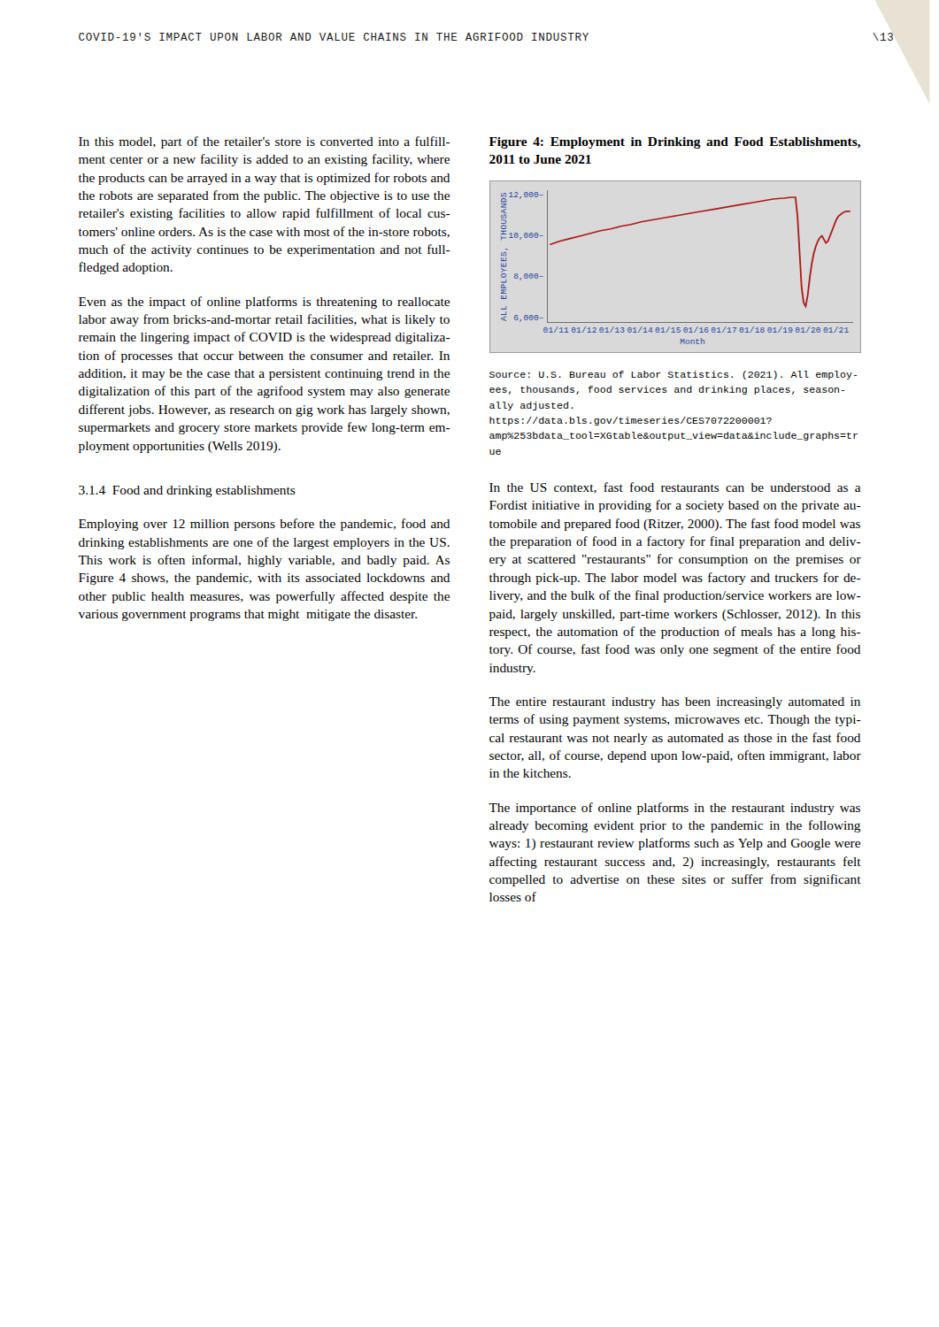COVID-19'S IMPACT UPON LABOR AND VALUE CHAINS IN THE AGRIFOOD INDUSTRY
\13
In this model, part of the retailer's store is converted into a fulfillment center or a new facility is added to an existing facility, where the products can be arrayed in a way that is optimized for robots and the robots are separated from the public. The objective is to use the retailer's existing facilities to allow rapid fulfillment of local customers' online orders. As is the case with most of the in-store robots, much of the activity continues to be experimentation and not full-fledged adoption.
Even as the impact of online platforms is threatening to reallocate labor away from bricks-and-mortar retail facilities, what is likely to remain the lingering impact of COVID is the widespread digitalization of processes that occur between the consumer and retailer. In addition, it may be the case that a persistent continuing trend in the digitalization of this part of the agrifood system may also generate different jobs. However, as research on gig work has largely shown, supermarkets and grocery store markets provide few long-term employment opportunities (Wells 2019).
3.1.4 Food and drinking establishments
Employing over 12 million persons before the pandemic, food and drinking establishments are one of the largest employers in the US. This work is often informal, highly variable, and badly paid. As Figure 4 shows, the pandemic, with its associated lockdowns and other public health measures, was powerfully affected despite the various government programs that might mitigate the disaster.
Figure 4: Employment in Drinking and Food Establishments, 2011 to June 2021
ALL EMPLOYEES, THOUSANDS
12,000–
10,000–
8,000–
6,000–
01/1101/1201/1301/1401/1501/1601/1701/1801/1901/2001/21
Month
Source: U.S. Bureau of Labor Statistics. (2021). All employees, thousands, food services and drinking places, seasonally adjusted. https://data.bls.gov/timeseries/CES7072200001?amp%253bdata_tool=XGtable&output_view=data&include_graphs=true
In the US context, fast food restaurants can be understood as a Fordist initiative in providing for a society based on the private automobile and prepared food (Ritzer, 2000). The fast food model was the preparation of food in a factory for final preparation and delivery at scattered "restaurants" for consumption on the premises or through pick-up. The labor model was factory and truckers for delivery, and the bulk of the final production/service workers are low-paid, largely unskilled, part-time workers (Schlosser, 2012). In this respect, the automation of the production of meals has a long history. Of course, fast food was only one segment of the entire food industry.
The entire restaurant industry has been increasingly automated in terms of using payment systems, microwaves etc. Though the typical restaurant was not nearly as automated as those in the fast food sector, all, of course, depend upon low-paid, often immigrant, labor in the kitchens.
The importance of online platforms in the restaurant industry was already becoming evident prior to the pandemic in the following ways: 1) restaurant review platforms such as Yelp and Google were affecting restaurant success and, 2) increasingly, restaurants felt compelled to advertise on these sites or suffer from significant losses of